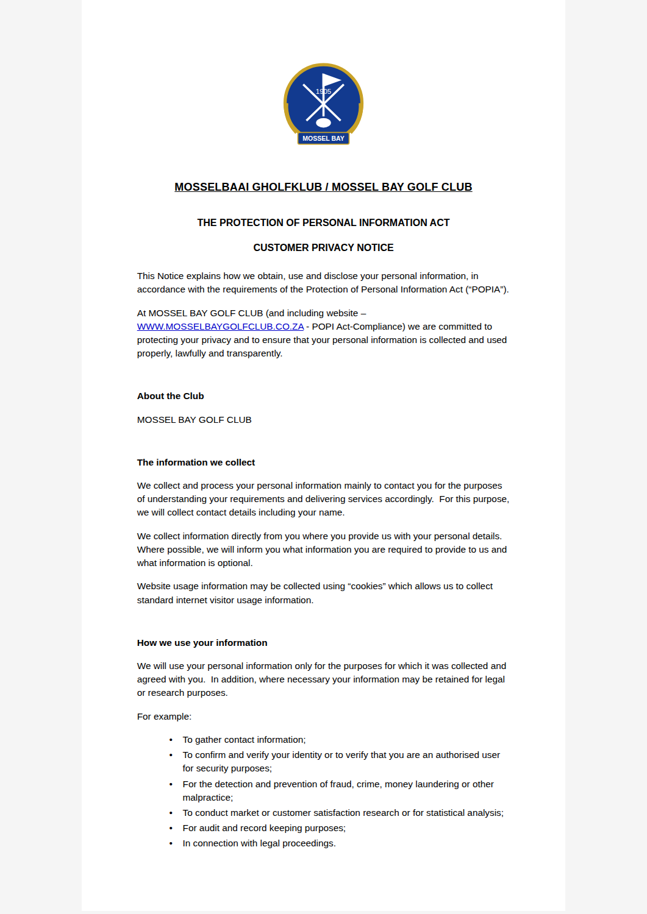MOSSELBAAI GHOLFKLUB / MOSSEL BAY GOLF CLUB
THE PROTECTION OF PERSONAL INFORMATION ACT
CUSTOMER PRIVACY NOTICE
This Notice explains how we obtain, use and disclose your personal information, in accordance with the requirements of the Protection of Personal Information Act (“POPIA”).
At MOSSEL BAY GOLF CLUB (and including website – WWW.MOSSELBAYGOLFCLUB.CO.ZA - POPI Act-Compliance) we are committed to protecting your privacy and to ensure that your personal information is collected and used properly, lawfully and transparently.
About the Club
MOSSEL BAY GOLF CLUB
The information we collect
We collect and process your personal information mainly to contact you for the purposes of understanding your requirements and delivering services accordingly. For this purpose, we will collect contact details including your name.
We collect information directly from you where you provide us with your personal details. Where possible, we will inform you what information you are required to provide to us and what information is optional.
Website usage information may be collected using “cookies” which allows us to collect standard internet visitor usage information.
How we use your information
We will use your personal information only for the purposes for which it was collected and agreed with you. In addition, where necessary your information may be retained for legal or research purposes.
For example:
To gather contact information;
To confirm and verify your identity or to verify that you are an authorised user for security purposes;
For the detection and prevention of fraud, crime, money laundering or other malpractice;
To conduct market or customer satisfaction research or for statistical analysis;
For audit and record keeping purposes;
In connection with legal proceedings.